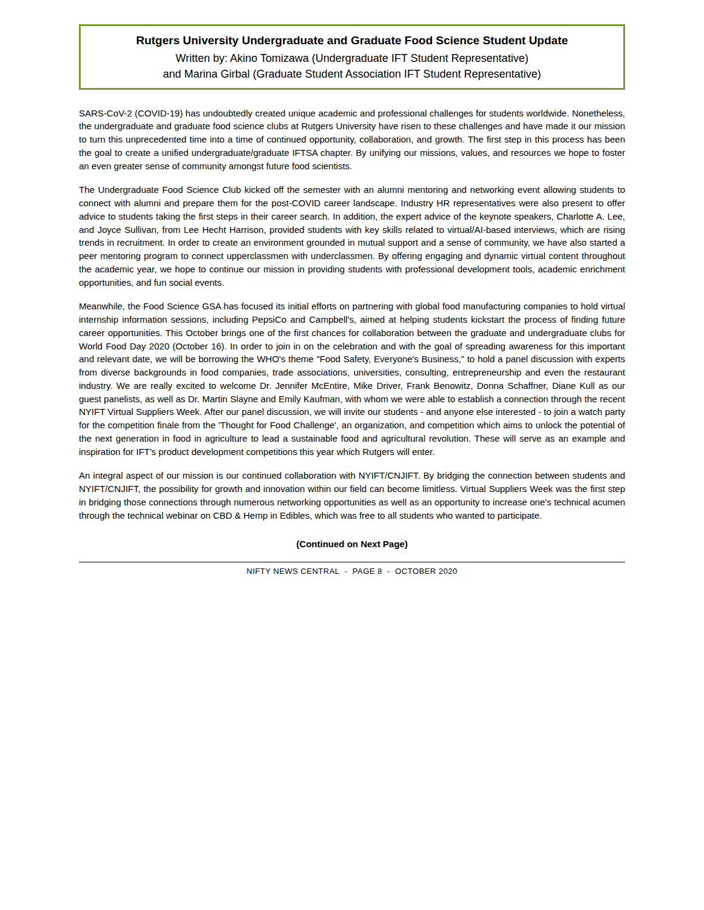Rutgers University Undergraduate and Graduate Food Science Student Update
Written by: Akino Tomizawa (Undergraduate IFT Student Representative)
and Marina Girbal (Graduate Student Association IFT Student Representative)
SARS-CoV-2 (COVID-19) has undoubtedly created unique academic and professional challenges for students worldwide. Nonetheless, the undergraduate and graduate food science clubs at Rutgers University have risen to these challenges and have made it our mission to turn this unprecedented time into a time of continued opportunity, collaboration, and growth. The first step in this process has been the goal to create a unified undergraduate/graduate IFTSA chapter. By unifying our missions, values, and resources we hope to foster an even greater sense of community amongst future food scientists.
The Undergraduate Food Science Club kicked off the semester with an alumni mentoring and networking event allowing students to connect with alumni and prepare them for the post-COVID career landscape. Industry HR representatives were also present to offer advice to students taking the first steps in their career search. In addition, the expert advice of the keynote speakers, Charlotte A. Lee, and Joyce Sullivan, from Lee Hecht Harrison, provided students with key skills related to virtual/AI-based interviews, which are rising trends in recruitment. In order to create an environment grounded in mutual support and a sense of community, we have also started a peer mentoring program to connect upperclassmen with underclassmen. By offering engaging and dynamic virtual content throughout the academic year, we hope to continue our mission in providing students with professional development tools, academic enrichment opportunities, and fun social events.
Meanwhile, the Food Science GSA has focused its initial efforts on partnering with global food manufacturing companies to hold virtual internship information sessions, including PepsiCo and Campbell's, aimed at helping students kickstart the process of finding future career opportunities. This October brings one of the first chances for collaboration between the graduate and undergraduate clubs for World Food Day 2020 (October 16). In order to join in on the celebration and with the goal of spreading awareness for this important and relevant date, we will be borrowing the WHO's theme "Food Safety, Everyone's Business," to hold a panel discussion with experts from diverse backgrounds in food companies, trade associations, universities, consulting, entrepreneurship and even the restaurant industry. We are really excited to welcome Dr. Jennifer McEntire, Mike Driver, Frank Benowitz, Donna Schaffner, Diane Kull as our guest panelists, as well as Dr. Martin Slayne and Emily Kaufman, with whom we were able to establish a connection through the recent NYIFT Virtual Suppliers Week. After our panel discussion, we will invite our students - and anyone else interested - to join a watch party for the competition finale from the 'Thought for Food Challenge', an organization, and competition which aims to unlock the potential of the next generation in food in agriculture to lead a sustainable food and agricultural revolution. These will serve as an example and inspiration for IFT's product development competitions this year which Rutgers will enter.
An integral aspect of our mission is our continued collaboration with NYIFT/CNJIFT. By bridging the connection between students and NYIFT/CNJIFT, the possibility for growth and innovation within our field can become limitless. Virtual Suppliers Week was the first step in bridging those connections through numerous networking opportunities as well as an opportunity to increase one's technical acumen through the technical webinar on CBD & Hemp in Edibles, which was free to all students who wanted to participate.
(Continued on Next Page)
NIFTY NEWS CENTRAL - PAGE 8 - OCTOBER 2020